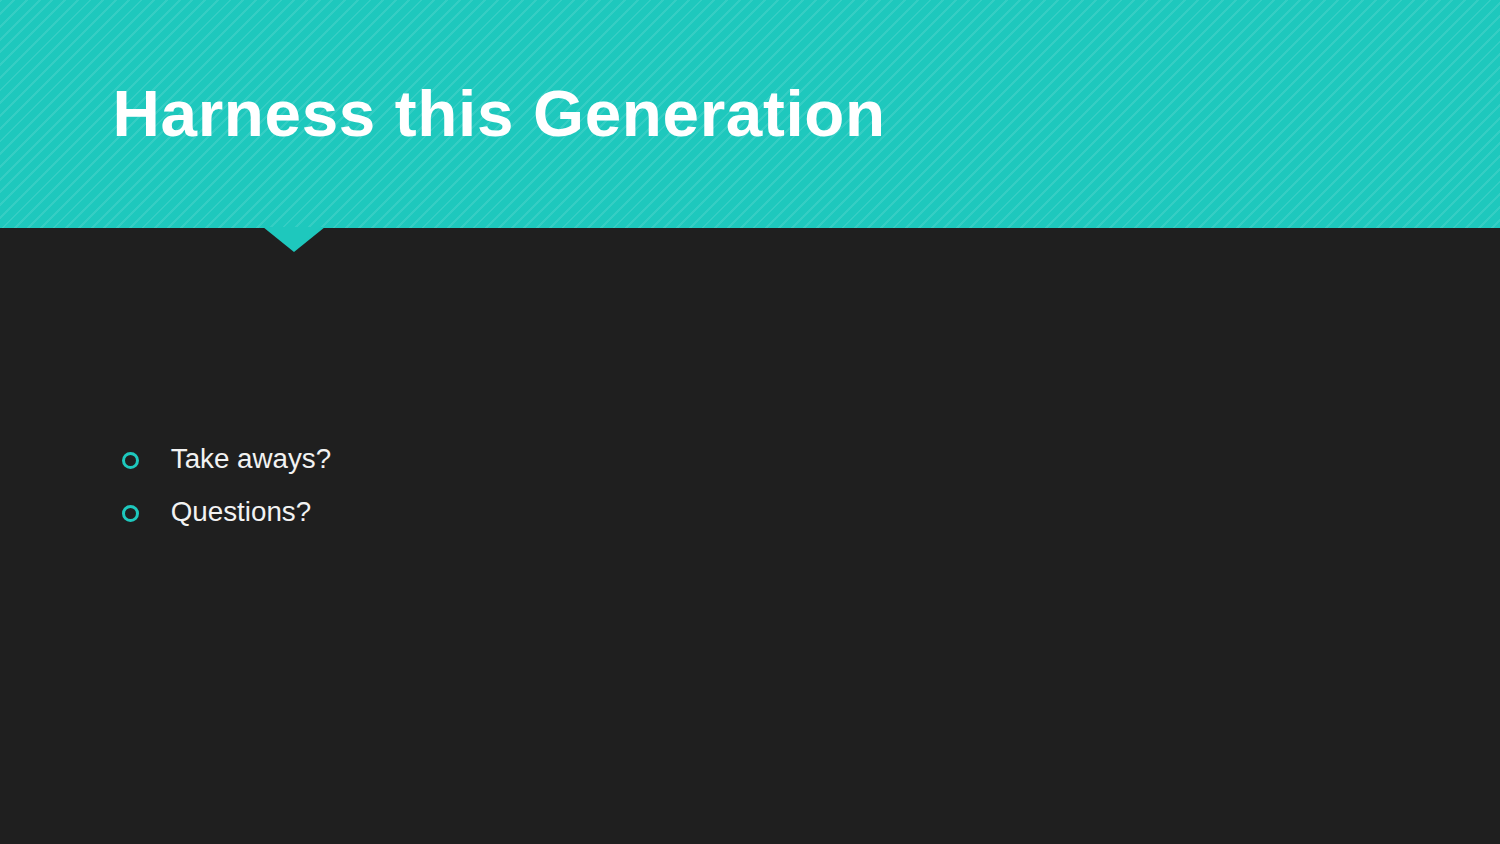Harness this Generation
Take aways?
Questions?